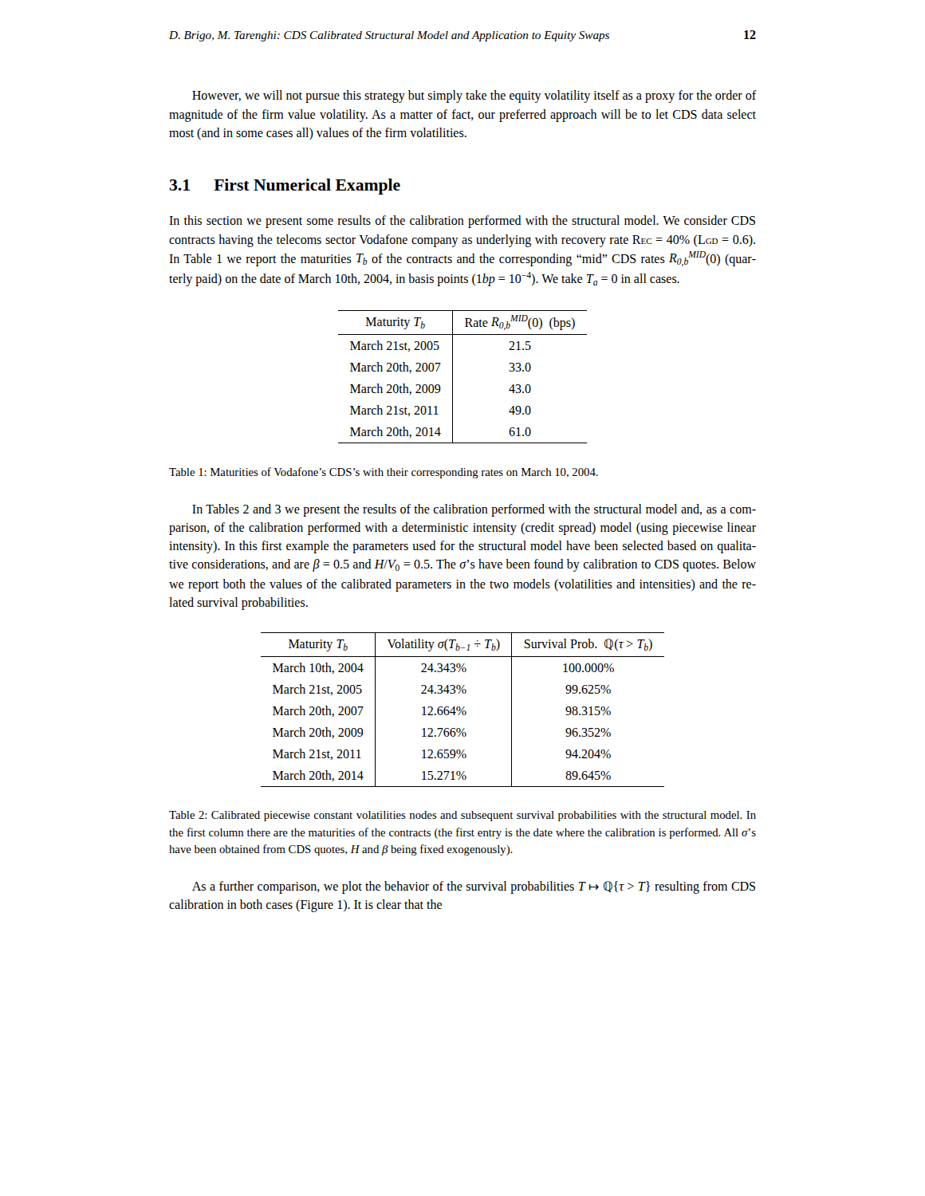D. Brigo, M. Tarenghi: CDS Calibrated Structural Model and Application to Equity Swaps 12
However, we will not pursue this strategy but simply take the equity volatility itself as a proxy for the order of magnitude of the firm value volatility. As a matter of fact, our preferred approach will be to let CDS data select most (and in some cases all) values of the firm volatilities.
3.1 First Numerical Example
In this section we present some results of the calibration performed with the structural model. We consider CDS contracts having the telecoms sector Vodafone company as underlying with recovery rate Rec = 40% (Lgd = 0.6). In Table 1 we report the maturities Tb of the contracts and the corresponding “mid” CDS rates R0,b MID(0) (quarterly paid) on the date of March 10th, 2004, in basis points (1bp = 10−4). We take Ta = 0 in all cases.
| Maturity T b | Rate R 0,b MID (0) (bps) |
| --- | --- |
| March 21st, 2005 | 21.5 |
| March 20th, 2007 | 33.0 |
| March 20th, 2009 | 43.0 |
| March 21st, 2011 | 49.0 |
| March 20th, 2014 | 61.0 |
Table 1: Maturities of Vodafone’s CDS’s with their corresponding rates on March 10, 2004.
In Tables 2 and 3 we present the results of the calibration performed with the structural model and, as a comparison, of the calibration performed with a deterministic intensity (credit spread) model (using piecewise linear intensity). In this first example the parameters used for the structural model have been selected based on qualitative considerations, and are β = 0.5 and H/V 0 = 0.5. The σ’s have been found by calibration to CDS quotes. Below we report both the values of the calibrated parameters in the two models (volatilities and intensities) and the related survival probabilities.
| Maturity T b | Volatility σ ( T b−1 ÷ T b ) | Survival Prob. ℚ ( τ > T b ) |
| --- | --- | --- |
| March 10th, 2004 | 24.343% | 100.000% |
| March 21st, 2005 | 24.343% | 99.625% |
| March 20th, 2007 | 12.664% | 98.315% |
| March 20th, 2009 | 12.766% | 96.352% |
| March 21st, 2011 | 12.659% | 94.204% |
| March 20th, 2014 | 15.271% | 89.645% |
Table 2: Calibrated piecewise constant volatilities nodes and subsequent survival probabilities with the structural model. In the first column there are the maturities of the contracts (the first entry is the date where the calibration is performed. All σ’s have been obtained from CDS quotes, H and β being fixed exogenously).
As a further comparison, we plot the behavior of the survival probabilities T ↦ ℚ{τ > T} resulting from CDS calibration in both cases (Figure 1). It is clear that the